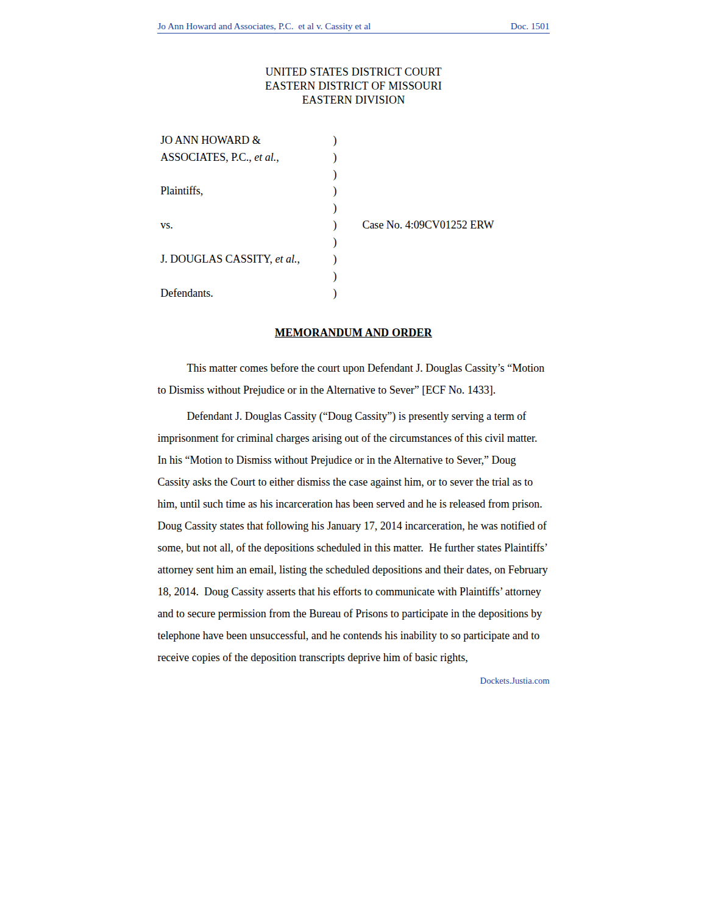Jo Ann Howard and Associates, P.C. et al v. Cassity et al Doc. 1501
UNITED STATES DISTRICT COURT
EASTERN DISTRICT OF MISSOURI
EASTERN DIVISION
| JO ANN HOWARD & | ) | |
| ASSOCIATES, P.C., et al. , | ) | |
| | ) | |
| Plaintiffs, | ) | |
| | ) | |
| vs. | ) | Case No. 4:09CV01252 ERW |
| | ) | |
| J. DOUGLAS CASSITY, et al. , | ) | |
| | ) | |
| Defendants. | ) | |
MEMORANDUM AND ORDER
This matter comes before the court upon Defendant J. Douglas Cassity’s “Motion to Dismiss without Prejudice or in the Alternative to Sever” [ECF No. 1433].
Defendant J. Douglas Cassity (“Doug Cassity”) is presently serving a term of imprisonment for criminal charges arising out of the circumstances of this civil matter. In his “Motion to Dismiss without Prejudice or in the Alternative to Sever,” Doug Cassity asks the Court to either dismiss the case against him, or to sever the trial as to him, until such time as his incarceration has been served and he is released from prison. Doug Cassity states that following his January 17, 2014 incarceration, he was notified of some, but not all, of the depositions scheduled in this matter. He further states Plaintiffs’ attorney sent him an email, listing the scheduled depositions and their dates, on February 18, 2014. Doug Cassity asserts that his efforts to communicate with Plaintiffs’ attorney and to secure permission from the Bureau of Prisons to participate in the depositions by telephone have been unsuccessful, and he contends his inability to so participate and to receive copies of the deposition transcripts deprive him of basic rights,
Dockets. Justia. com